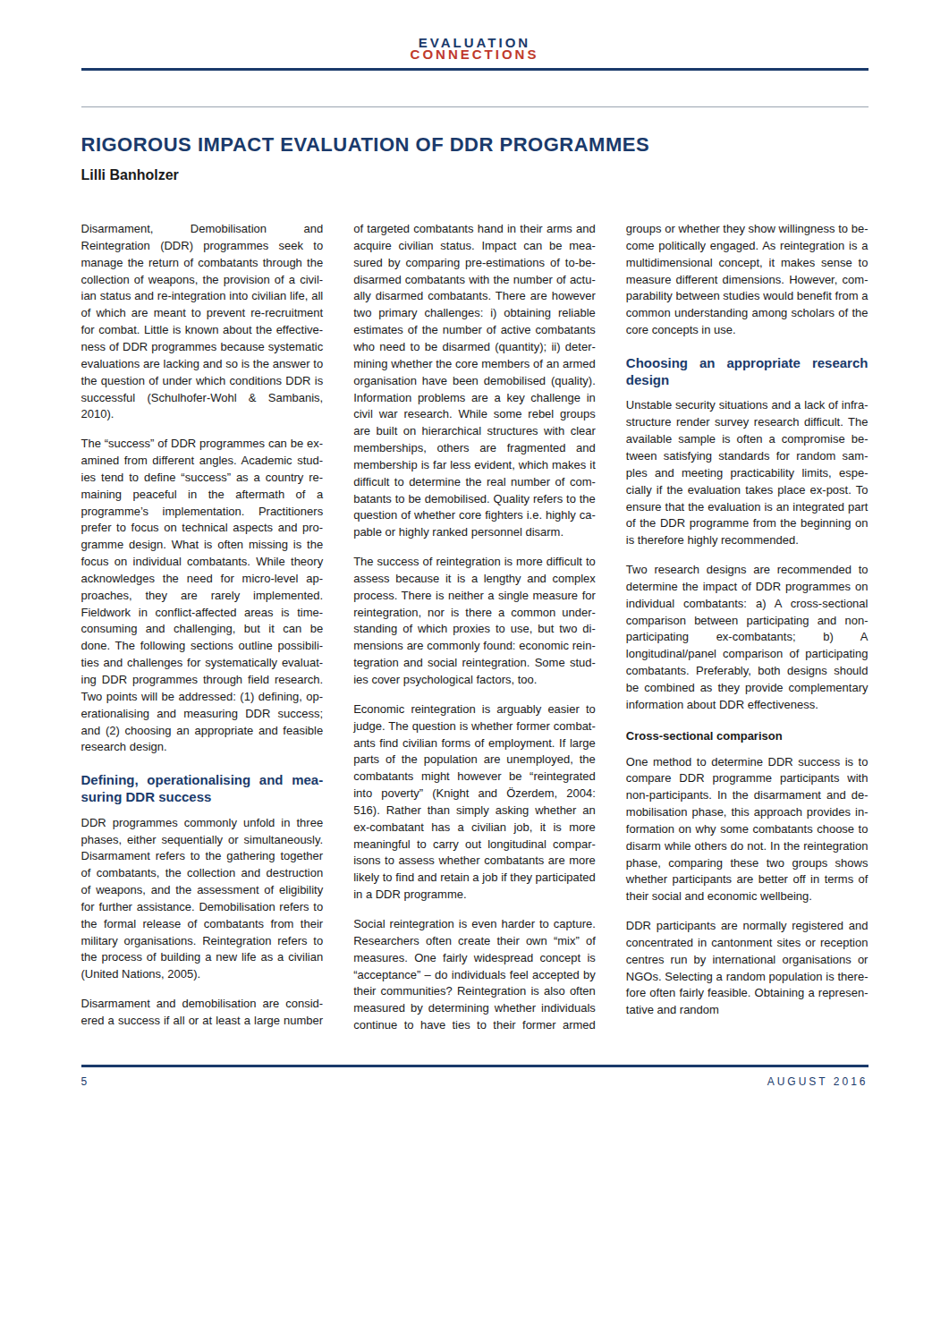Evaluation
Connections
Rigorous Impact Evaluation of DDR Programmes
Lilli Banholzer
Disarmament, Demobilisation and Reintegration (DDR) programmes seek to manage the return of combatants through the collection of weapons, the provision of a civilian status and re-integration into civilian life, all of which are meant to prevent re-recruitment for combat. Little is known about the effectiveness of DDR programmes because systematic evaluations are lacking and so is the answer to the question of under which conditions DDR is successful (Schulhofer-Wohl & Sambanis, 2010).
The “success” of DDR programmes can be examined from different angles. Academic studies tend to define “success” as a country remaining peaceful in the aftermath of a programme’s implementation. Practitioners prefer to focus on technical aspects and programme design. What is often missing is the focus on individual combatants. While theory acknowledges the need for micro-level approaches, they are rarely implemented. Fieldwork in conflict-affected areas is time-consuming and challenging, but it can be done. The following sections outline possibilities and challenges for systematically evaluating DDR programmes through field research. Two points will be addressed: (1) defining, operationalising and measuring DDR success; and (2) choosing an appropriate and feasible research design.
Defining, operationalising and measuring DDR success
DDR programmes commonly unfold in three phases, either sequentially or simultaneously. Disarmament refers to the gathering together of combatants, the collection and destruction of weapons, and the assessment of eligibility for further assistance. Demobilisation refers to the formal release of combatants from their military organisations. Reintegration refers to the process of building a new life as a civilian (United Nations, 2005).
Disarmament and demobilisation are considered a success if all or at least a large number of targeted combatants hand in their arms and acquire civilian status. Impact can be measured by comparing pre-estimations of to-be-disarmed combatants with the number of actually disarmed combatants. There are however two primary challenges: i) obtaining reliable estimates of the number of active combatants who need to be disarmed (quantity); ii) determining whether the core members of an armed organisation have been demobilised (quality). Information problems are a key challenge in civil war research. While some rebel groups are built on hierarchical structures with clear memberships, others are fragmented and membership is far less evident, which makes it difficult to determine the real number of combatants to be demobilised. Quality refers to the question of whether core fighters i.e. highly capable or highly ranked personnel disarm.
The success of reintegration is more difficult to assess because it is a lengthy and complex process. There is neither a single measure for reintegration, nor is there a common understanding of which proxies to use, but two dimensions are commonly found: economic reintegration and social reintegration. Some studies cover psychological factors, too.
Economic reintegration is arguably easier to judge. The question is whether former combatants find civilian forms of employment. If large parts of the population are unemployed, the combatants might however be “reintegrated into poverty” (Knight and Özerdem, 2004: 516). Rather than simply asking whether an ex-combatant has a civilian job, it is more meaningful to carry out longitudinal comparisons to assess whether combatants are more likely to find and retain a job if they participated in a DDR programme.
Social reintegration is even harder to capture. Researchers often create their own “mix” of measures. One fairly widespread concept is “acceptance” – do individuals feel accepted by their communities? Reintegration is also often measured by determining whether individuals continue to have ties to their former armed groups or whether they show willingness to become politically engaged. As reintegration is a multidimensional concept, it makes sense to measure different dimensions. However, comparability between studies would benefit from a common understanding among scholars of the core concepts in use.
Choosing an appropriate research design
Unstable security situations and a lack of infrastructure render survey research difficult. The available sample is often a compromise between satisfying standards for random samples and meeting practicability limits, especially if the evaluation takes place ex-post. To ensure that the evaluation is an integrated part of the DDR programme from the beginning on is therefore highly recommended.
Two research designs are recommended to determine the impact of DDR programmes on individual combatants: a) A cross-sectional comparison between participating and non-participating ex-combatants; b) A longitudinal/panel comparison of participating combatants. Preferably, both designs should be combined as they provide complementary information about DDR effectiveness.
Cross-sectional comparison
One method to determine DDR success is to compare DDR programme participants with non-participants. In the disarmament and demobilisation phase, this approach provides information on why some combatants choose to disarm while others do not. In the reintegration phase, comparing these two groups shows whether participants are better off in terms of their social and economic wellbeing.
DDR participants are normally registered and concentrated in cantonment sites or reception centres run by international organisations or NGOs. Selecting a random population is therefore often fairly feasible. Obtaining a representative and random
5 AUGUST 2016